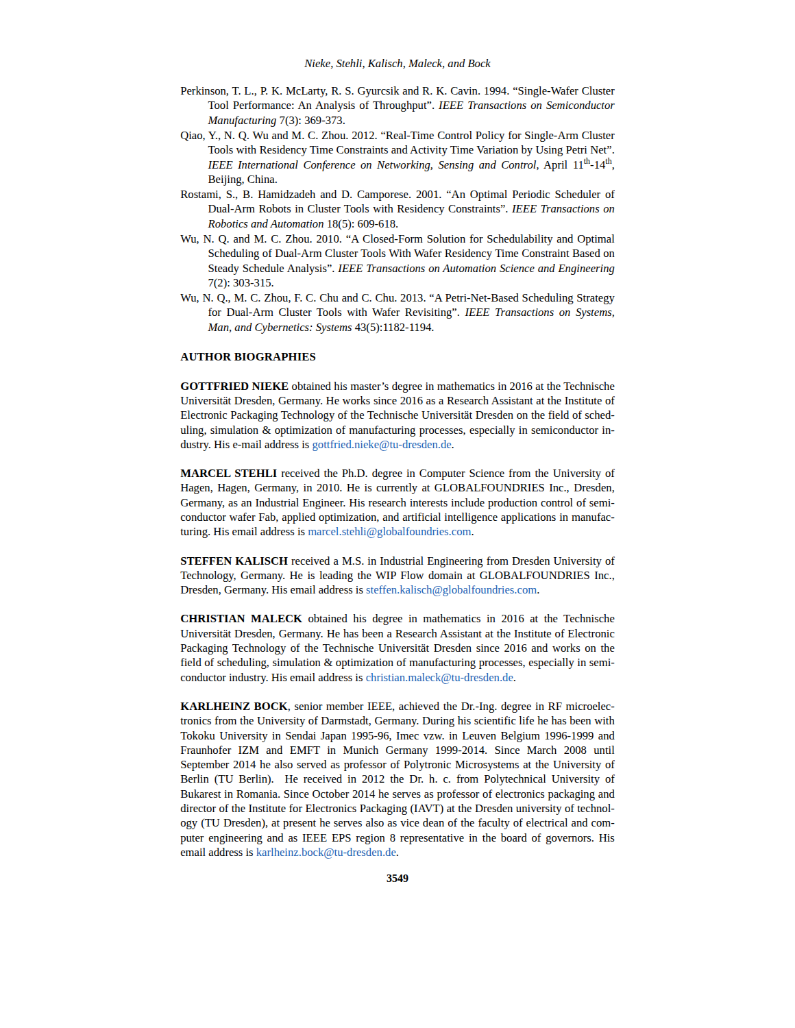Nieke, Stehli, Kalisch, Maleck, and Bock
Perkinson, T. L., P. K. McLarty, R. S. Gyurcsik and R. K. Cavin. 1994. “Single-Wafer Cluster Tool Performance: An Analysis of Throughput”. IEEE Transactions on Semiconductor Manufacturing 7(3): 369-373.
Qiao, Y., N. Q. Wu and M. C. Zhou. 2012. “Real-Time Control Policy for Single-Arm Cluster Tools with Residency Time Constraints and Activity Time Variation by Using Petri Net”. IEEE International Conference on Networking, Sensing and Control, April 11th-14th, Beijing, China.
Rostami, S., B. Hamidzadeh and D. Camporese. 2001. “An Optimal Periodic Scheduler of Dual-Arm Robots in Cluster Tools with Residency Constraints”. IEEE Transactions on Robotics and Automation 18(5): 609-618.
Wu, N. Q. and M. C. Zhou. 2010. “A Closed-Form Solution for Schedulability and Optimal Scheduling of Dual-Arm Cluster Tools With Wafer Residency Time Constraint Based on Steady Schedule Analysis”. IEEE Transactions on Automation Science and Engineering 7(2): 303-315.
Wu, N. Q., M. C. Zhou, F. C. Chu and C. Chu. 2013. “A Petri-Net-Based Scheduling Strategy for Dual-Arm Cluster Tools with Wafer Revisiting”. IEEE Transactions on Systems, Man, and Cybernetics: Systems 43(5):1182-1194.
AUTHOR BIOGRAPHIES
GOTTFRIED NIEKE obtained his master’s degree in mathematics in 2016 at the Technische Universität Dresden, Germany. He works since 2016 as a Research Assistant at the Institute of Electronic Packaging Technology of the Technische Universität Dresden on the field of scheduling, simulation & optimization of manufacturing processes, especially in semiconductor industry. His e-mail address is gottfried.nieke@tu-dresden.de.
MARCEL STEHLI received the Ph.D. degree in Computer Science from the University of Hagen, Hagen, Germany, in 2010. He is currently at GLOBALFOUNDRIES Inc., Dresden, Germany, as an Industrial Engineer. His research interests include production control of semiconductor wafer Fab, applied optimization, and artificial intelligence applications in manufacturing. His email address is marcel.stehli@globalfoundries.com.
STEFFEN KALISCH received a M.S. in Industrial Engineering from Dresden University of Technology, Germany. He is leading the WIP Flow domain at GLOBALFOUNDRIES Inc., Dresden, Germany. His email address is steffen.kalisch@globalfoundries.com.
CHRISTIAN MALECK obtained his degree in mathematics in 2016 at the Technische Universität Dresden, Germany. He has been a Research Assistant at the Institute of Electronic Packaging Technology of the Technische Universität Dresden since 2016 and works on the field of scheduling, simulation & optimization of manufacturing processes, especially in semiconductor industry. His email address is christian.maleck@tu-dresden.de.
KARLHEINZ BOCK, senior member IEEE, achieved the Dr.-Ing. degree in RF microelectronics from the University of Darmstadt, Germany. During his scientific life he has been with Tokoku University in Sendai Japan 1995-96, Imec vzw. in Leuven Belgium 1996-1999 and Fraunhofer IZM and EMFT in Munich Germany 1999-2014. Since March 2008 until September 2014 he also served as professor of Polytronic Microsystems at the University of Berlin (TU Berlin). He received in 2012 the Dr. h. c. from Polytechnical University of Bukarest in Romania. Since October 2014 he serves as professor of electronics packaging and director of the Institute for Electronics Packaging (IAVT) at the Dresden university of technology (TU Dresden), at present he serves also as vice dean of the faculty of electrical and computer engineering and as IEEE EPS region 8 representative in the board of governors. His email address is karlheinz.bock@tu-dresden.de.
3549